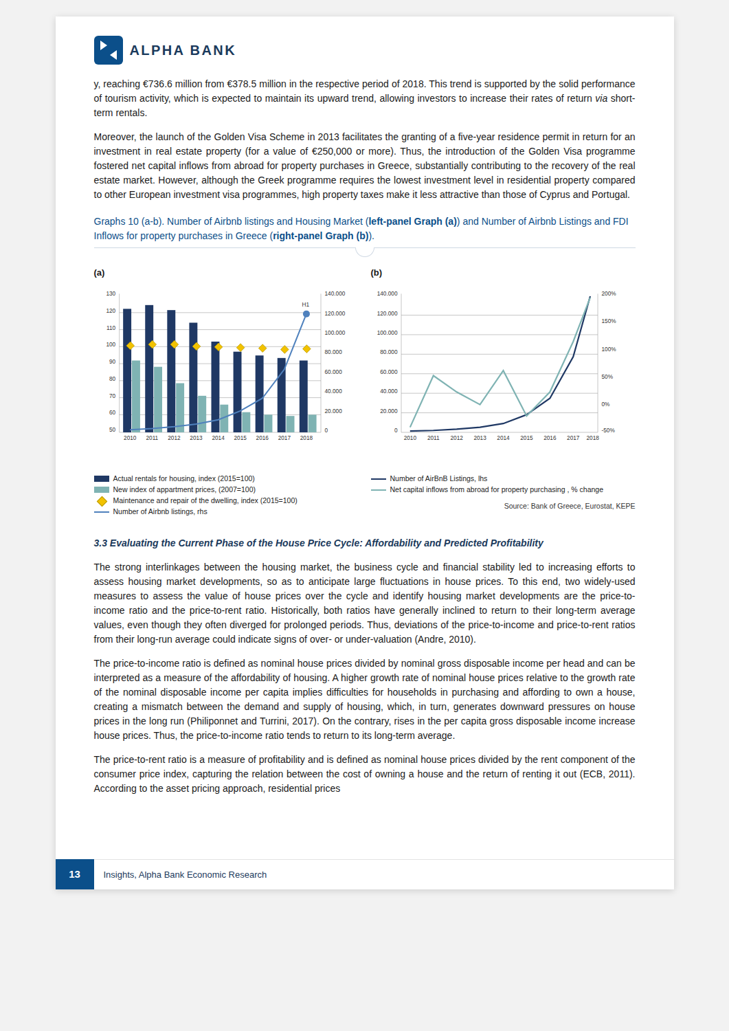ALPHA BANK
y, reaching €736.6 million from €378.5 million in the respective period of 2018. This trend is supported by the solid performance of tourism activity, which is expected to maintain its upward trend, allowing investors to increase their rates of return via short-term rentals.
Moreover, the launch of the Golden Visa Scheme in 2013 facilitates the granting of a five-year residence permit in return for an investment in real estate property (for a value of €250,000 or more). Thus, the introduction of the Golden Visa programme fostered net capital inflows from abroad for property purchases in Greece, substantially contributing to the recovery of the real estate market. However, although the Greek programme requires the lowest investment level in residential property compared to other European investment visa programmes, high property taxes make it less attractive than those of Cyprus and Portugal.
Graphs 10 (a-b). Number of Airbnb listings and Housing Market (left-panel Graph (a)) and Number of Airbnb Listings and FDI Inflows for property purchases in Greece (right-panel Graph (b)).
(a)
130 120 110 100 90 80 70 60 50 140.000 120.000 100.000 80.000 60.000 40.000 20.000 0 bars: 9 groups, group width ~34, centers at 57,92,... H1 2010 2011 2012 2013 2014 2015 2016 2017 2018
Actual rentals for housing, index (2015=100)
New index of appartment prices, (2007=100)
Maintenance and repair of the dwelling, index (2015=100)
Number of Airbnb listings, rhs
(b)
140.000 120.000 100.000 80.000 60.000 40.000 20.000 0 200% 150% 100% 50% 0% -50% 2010 2011 2012 2013 2014 2015 2016 2017 2018
Number of AirBnB Listings, lhs
Net capital inflows from abroad for property purchasing , % change
Source: Bank of Greece, Eurostat, KEPE
3.3 Evaluating the Current Phase of the House Price Cycle: Affordability and Predicted Profitability
The strong interlinkages between the housing market, the business cycle and financial stability led to increasing efforts to assess housing market developments, so as to anticipate large fluctuations in house prices. To this end, two widely-used measures to assess the value of house prices over the cycle and identify housing market developments are the price-to-income ratio and the price-to-rent ratio. Historically, both ratios have generally inclined to return to their long-term average values, even though they often diverged for prolonged periods. Thus, deviations of the price-to-income and price-to-rent ratios from their long-run average could indicate signs of over- or under-valuation (Andre, 2010).
The price-to-income ratio is defined as nominal house prices divided by nominal gross disposable income per head and can be interpreted as a measure of the affordability of housing. A higher growth rate of nominal house prices relative to the growth rate of the nominal disposable income per capita implies difficulties for households in purchasing and affording to own a house, creating a mismatch between the demand and supply of housing, which, in turn, generates downward pressures on house prices in the long run (Philiponnet and Turrini, 2017). On the contrary, rises in the per capita gross disposable income increase house prices. Thus, the price-to-income ratio tends to return to its long-term average.
The price-to-rent ratio is a measure of profitability and is defined as nominal house prices divided by the rent component of the consumer price index, capturing the relation between the cost of owning a house and the return of renting it out (ECB, 2011). According to the asset pricing approach, residential prices
13
Insights, Alpha Bank Economic Research